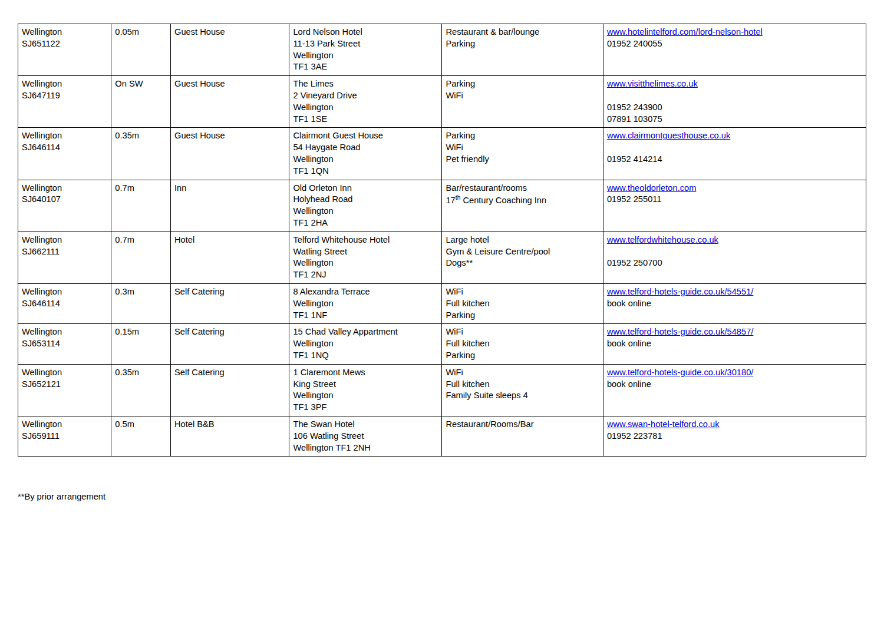| Wellington SJ651122 | 0.05m | Guest House | Lord Nelson Hotel 11-13 Park Street Wellington TF1 3AE | Restaurant & bar/lounge Parking | www.hotelintelford.com/lord-nelson-hotel 01952 240055 |
| Wellington SJ647119 | On SW | Guest House | The Limes 2 Vineyard Drive Wellington TF1 1SE | Parking WiFi | www.visitthelimes.co.uk 01952 243900 07891 103075 |
| Wellington SJ646114 | 0.35m | Guest House | Clairmont Guest House 54 Haygate Road Wellington TF1 1QN | Parking WiFi Pet friendly | www.clairmontguesthouse.co.uk 01952 414214 |
| Wellington SJ640107 | 0.7m | Inn | Old Orleton Inn Holyhead Road Wellington TF1 2HA | Bar/restaurant/rooms 17 th Century Coaching Inn | www.theoldorleton.com 01952 255011 |
| Wellington SJ662111 | 0.7m | Hotel | Telford Whitehouse Hotel Watling Street Wellington TF1 2NJ | Large hotel Gym & Leisure Centre/pool Dogs** | www.telfordwhitehouse.co.uk 01952 250700 |
| Wellington SJ646114 | 0.3m | Self Catering | 8 Alexandra Terrace Wellington TF1 1NF | WiFi Full kitchen Parking | www.telford-hotels-guide.co.uk/54551/ book online |
| Wellington SJ653114 | 0.15m | Self Catering | 15 Chad Valley Appartment Wellington TF1 1NQ | WiFi Full kitchen Parking | www.telford-hotels-guide.co.uk/54857/ book online |
| Wellington SJ652121 | 0.35m | Self Catering | 1 Claremont Mews King Street Wellington TF1 3PF | WiFi Full kitchen Family Suite sleeps 4 | www.telford-hotels-guide.co.uk/30180/ book online |
| Wellington SJ659111 | 0.5m | Hotel B&B | The Swan Hotel 106 Watling Street Wellington TF1 2NH | Restaurant/Rooms/Bar | www.swan-hotel-telford.co.uk 01952 223781 |
**By prior arrangement